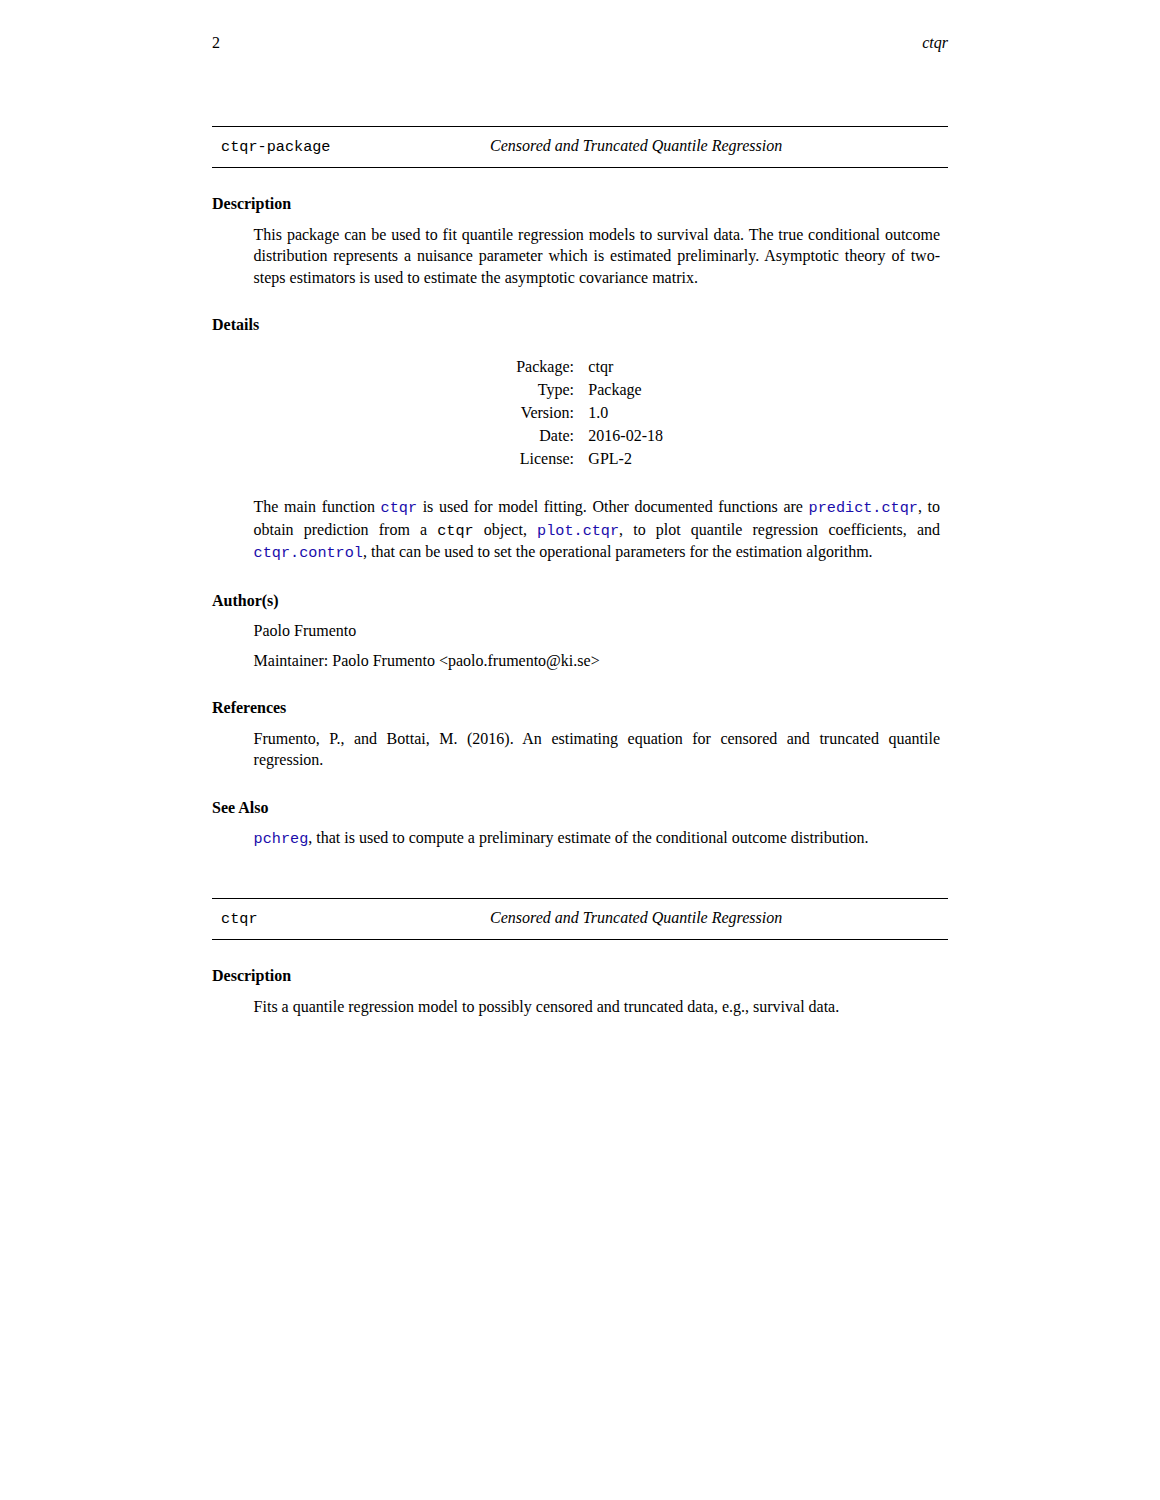2 ctqr
ctqr-package Censored and Truncated Quantile Regression
Description
This package can be used to fit quantile regression models to survival data. The true conditional outcome distribution represents a nuisance parameter which is estimated preliminarly. Asymptotic theory of two-steps estimators is used to estimate the asymptotic covariance matrix.
Details
| Package: | ctqr |
| Type: | Package |
| Version: | 1.0 |
| Date: | 2016-02-18 |
| License: | GPL-2 |
The main function ctqr is used for model fitting. Other documented functions are predict.ctqr, to obtain prediction from a ctqr object, plot.ctqr, to plot quantile regression coefficients, and ctqr.control, that can be used to set the operational parameters for the estimation algorithm.
Author(s)
Paolo Frumento
Maintainer: Paolo Frumento <paolo.frumento@ki.se>
References
Frumento, P., and Bottai, M. (2016). An estimating equation for censored and truncated quantile regression.
See Also
pchreg, that is used to compute a preliminary estimate of the conditional outcome distribution.
ctqr Censored and Truncated Quantile Regression
Description
Fits a quantile regression model to possibly censored and truncated data, e.g., survival data.